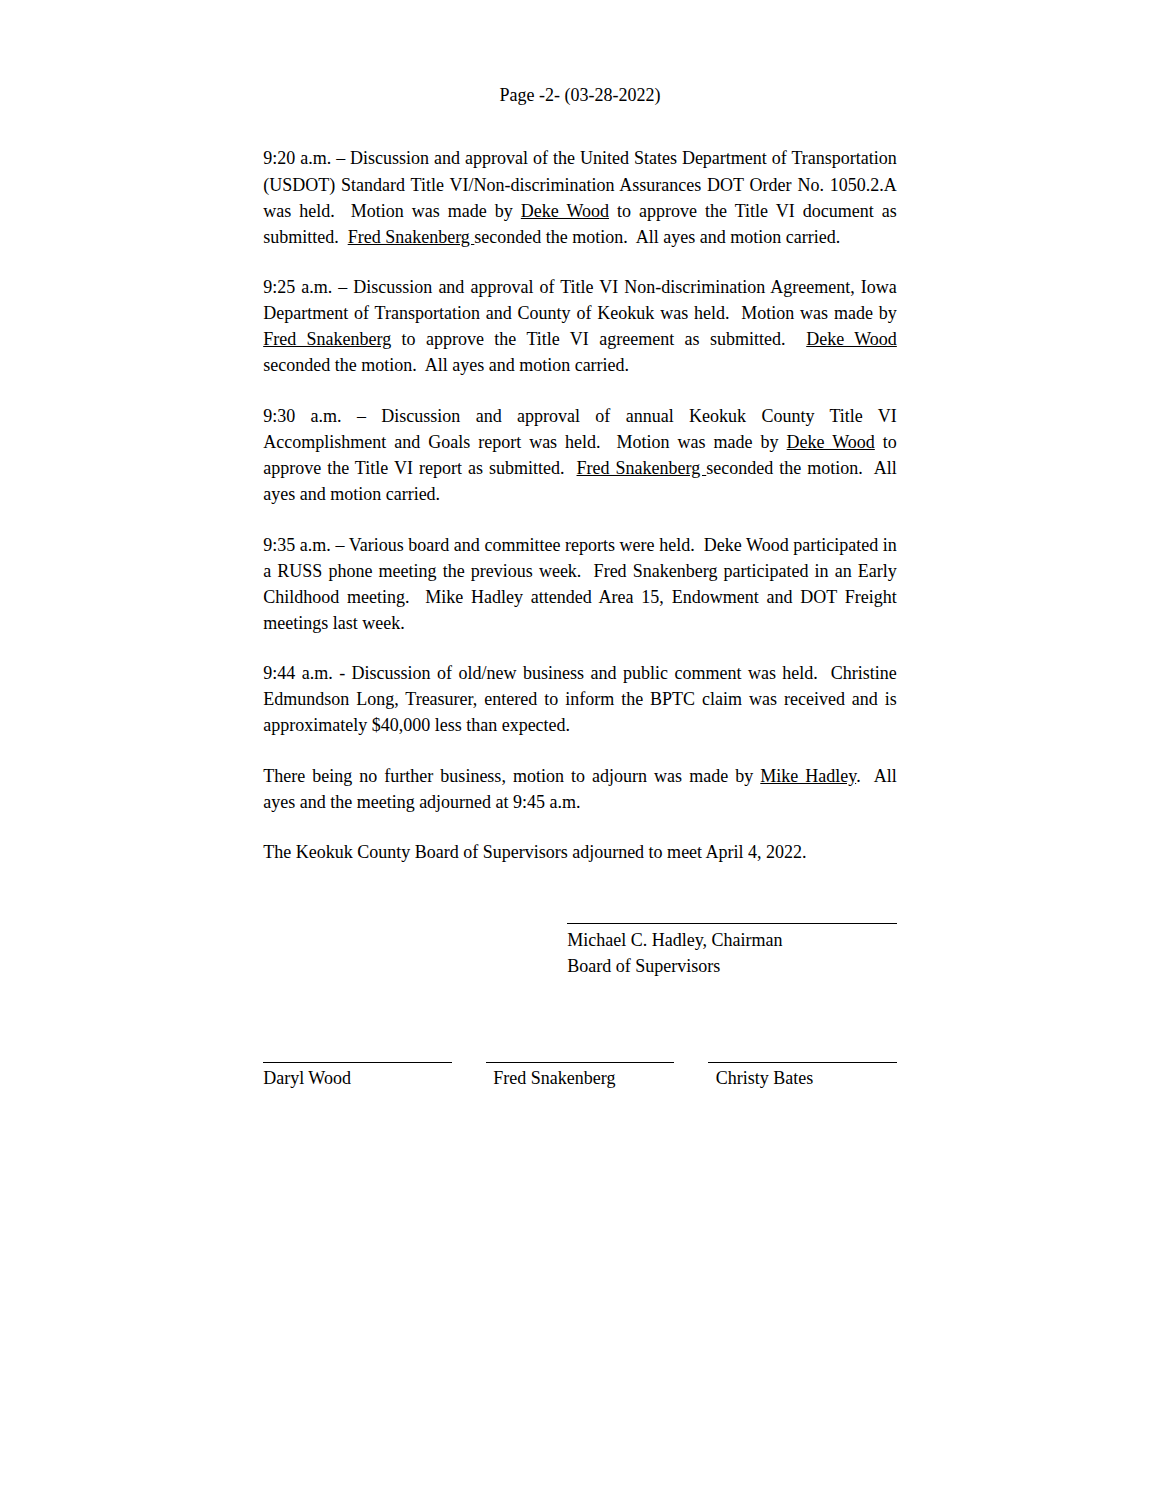Page -2- (03-28-2022)
9:20 a.m. – Discussion and approval of the United States Department of Transportation (USDOT) Standard Title VI/Non-discrimination Assurances DOT Order No. 1050.2.A was held. Motion was made by Deke Wood to approve the Title VI document as submitted. Fred Snakenberg seconded the motion. All ayes and motion carried.
9:25 a.m. – Discussion and approval of Title VI Non-discrimination Agreement, Iowa Department of Transportation and County of Keokuk was held. Motion was made by Fred Snakenberg to approve the Title VI agreement as submitted. Deke Wood seconded the motion. All ayes and motion carried.
9:30 a.m. – Discussion and approval of annual Keokuk County Title VI Accomplishment and Goals report was held. Motion was made by Deke Wood to approve the Title VI report as submitted. Fred Snakenberg seconded the motion. All ayes and motion carried.
9:35 a.m. – Various board and committee reports were held. Deke Wood participated in a RUSS phone meeting the previous week. Fred Snakenberg participated in an Early Childhood meeting. Mike Hadley attended Area 15, Endowment and DOT Freight meetings last week.
9:44 a.m. - Discussion of old/new business and public comment was held. Christine Edmundson Long, Treasurer, entered to inform the BPTC claim was received and is approximately $40,000 less than expected.
There being no further business, motion to adjourn was made by Mike Hadley. All ayes and the meeting adjourned at 9:45 a.m.
The Keokuk County Board of Supervisors adjourned to meet April 4, 2022.
Michael C. Hadley, Chairman
Board of Supervisors
Daryl Wood
Fred Snakenberg
Christy Bates